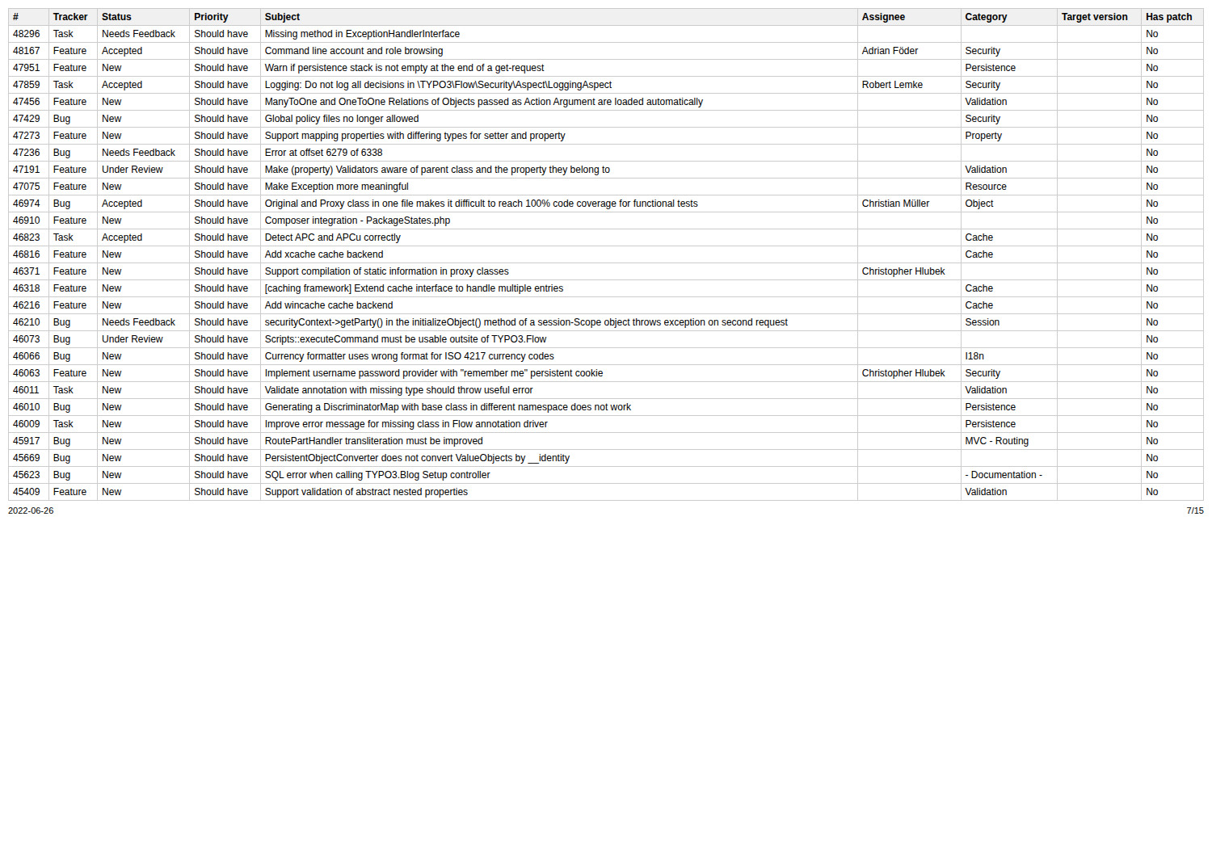| # | Tracker | Status | Priority | Subject | Assignee | Category | Target version | Has patch |
| --- | --- | --- | --- | --- | --- | --- | --- | --- |
| 48296 | Task | Needs Feedback | Should have | Missing method in ExceptionHandlerInterface | | | | No |
| 48167 | Feature | Accepted | Should have | Command line account and role browsing | Adrian Föder | Security | | No |
| 47951 | Feature | New | Should have | Warn if persistence stack is not empty at the end of a get-request | | Persistence | | No |
| 47859 | Task | Accepted | Should have | Logging: Do not log all decisions in \TYPO3\Flow\Security\Aspect\LoggingAspect | Robert Lemke | Security | | No |
| 47456 | Feature | New | Should have | ManyToOne and OneToOne Relations of Objects passed as Action Argument are loaded automatically | | Validation | | No |
| 47429 | Bug | New | Should have | Global policy files no longer allowed | | Security | | No |
| 47273 | Feature | New | Should have | Support mapping properties with differing types for setter and property | | Property | | No |
| 47236 | Bug | Needs Feedback | Should have | Error at offset 6279 of 6338 | | | | No |
| 47191 | Feature | Under Review | Should have | Make (property) Validators aware of parent class and the property they belong to | | Validation | | No |
| 47075 | Feature | New | Should have | Make Exception more meaningful | | Resource | | No |
| 46974 | Bug | Accepted | Should have | Original and Proxy class in one file makes it difficult to reach 100% code coverage for functional tests | Christian Müller | Object | | No |
| 46910 | Feature | New | Should have | Composer integration - PackageStates.php | | | | No |
| 46823 | Task | Accepted | Should have | Detect APC and APCu correctly | | Cache | | No |
| 46816 | Feature | New | Should have | Add xcache cache backend | | Cache | | No |
| 46371 | Feature | New | Should have | Support compilation of static information in proxy classes | Christopher Hlubek | | | No |
| 46318 | Feature | New | Should have | [caching framework] Extend cache interface to handle multiple entries | | Cache | | No |
| 46216 | Feature | New | Should have | Add wincache cache backend | | Cache | | No |
| 46210 | Bug | Needs Feedback | Should have | securityContext->getParty() in the initializeObject() method of a session-Scope object throws exception on second request | | Session | | No |
| 46073 | Bug | Under Review | Should have | Scripts::executeCommand must be usable outsite of TYPO3.Flow | | | | No |
| 46066 | Bug | New | Should have | Currency formatter uses wrong format for ISO 4217 currency codes | | I18n | | No |
| 46063 | Feature | New | Should have | Implement username password provider with "remember me" persistent cookie | Christopher Hlubek | Security | | No |
| 46011 | Task | New | Should have | Validate annotation with missing type should throw useful error | | Validation | | No |
| 46010 | Bug | New | Should have | Generating a DiscriminatorMap with base class in different namespace does not work | | Persistence | | No |
| 46009 | Task | New | Should have | Improve error message for missing class in Flow annotation driver | | Persistence | | No |
| 45917 | Bug | New | Should have | RoutePartHandler transliteration must be improved | | MVC - Routing | | No |
| 45669 | Bug | New | Should have | PersistentObjectConverter does not convert ValueObjects by __identity | | | | No |
| 45623 | Bug | New | Should have | SQL error when calling TYPO3.Blog Setup controller | | - Documentation - | | No |
| 45409 | Feature | New | Should have | Support validation of abstract nested properties | | Validation | | No |
2022-06-26 7/15